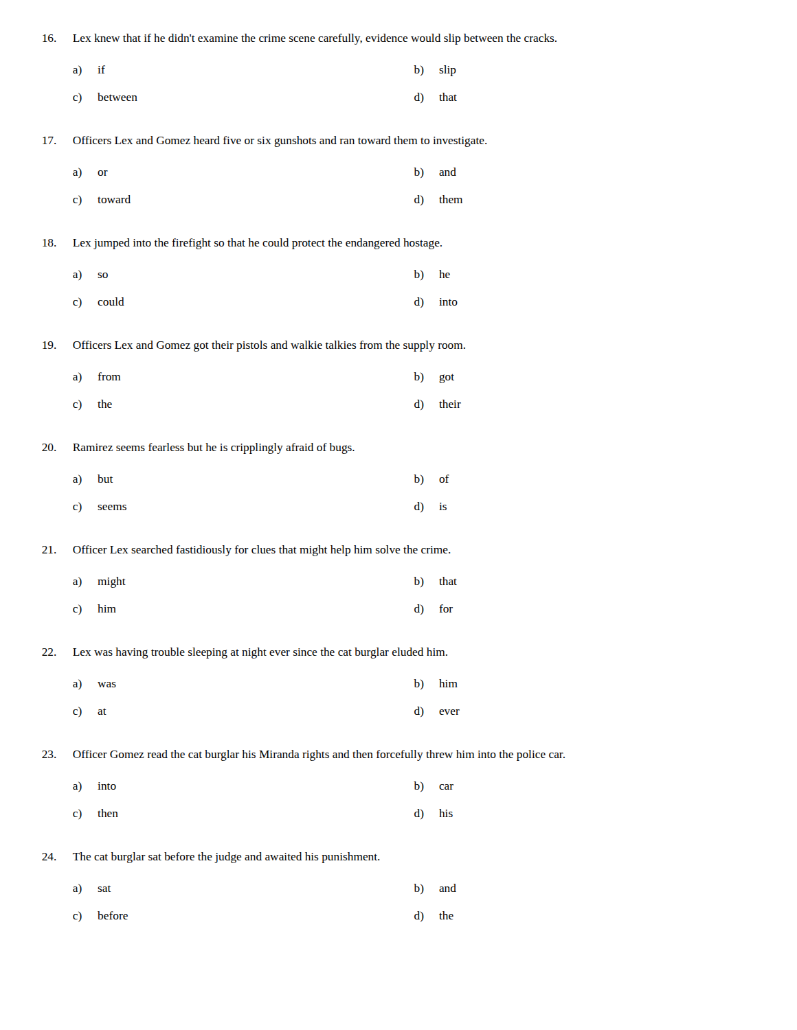Lex knew that if he didn't examine the crime scene carefully, evidence would slip between the cracks.
| a) if | b) slip |
| c) between | d) that |
Officers Lex and Gomez heard five or six gunshots and ran toward them to investigate.
| a) or | b) and |
| c) toward | d) them |
Lex jumped into the firefight so that he could protect the endangered hostage.
| a) so | b) he |
| c) could | d) into |
Officers Lex and Gomez got their pistols and walkie talkies from the supply room.
| a) from | b) got |
| c) the | d) their |
Ramirez seems fearless but he is cripplingly afraid of bugs.
| a) but | b) of |
| c) seems | d) is |
Officer Lex searched fastidiously for clues that might help him solve the crime.
| a) might | b) that |
| c) him | d) for |
Lex was having trouble sleeping at night ever since the cat burglar eluded him.
| a) was | b) him |
| c) at | d) ever |
Officer Gomez read the cat burglar his Miranda rights and then forcefully threw him into the police car.
| a) into | b) car |
| c) then | d) his |
The cat burglar sat before the judge and awaited his punishment.
| a) sat | b) and |
| c) before | d) the |